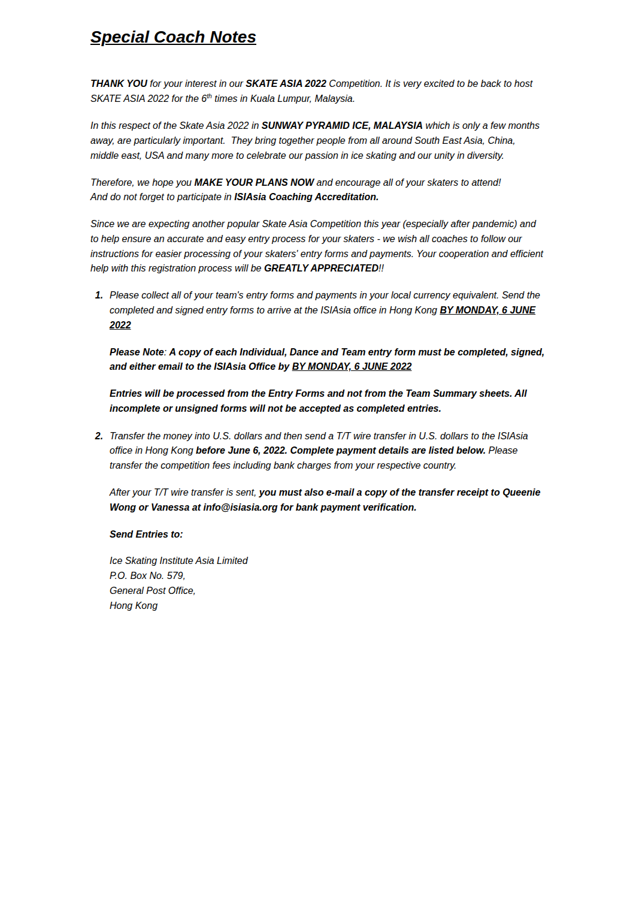Special Coach Notes
THANK YOU for your interest in our SKATE ASIA 2022 Competition. It is very excited to be back to host SKATE ASIA 2022 for the 6th times in Kuala Lumpur, Malaysia.
In this respect of the Skate Asia 2022 in SUNWAY PYRAMID ICE, MALAYSIA which is only a few months away, are particularly important. They bring together people from all around South East Asia, China, middle east, USA and many more to celebrate our passion in ice skating and our unity in diversity.
Therefore, we hope you MAKE YOUR PLANS NOW and encourage all of your skaters to attend!
And do not forget to participate in ISIAsia Coaching Accreditation.
Since we are expecting another popular Skate Asia Competition this year (especially after pandemic) and to help ensure an accurate and easy entry process for your skaters - we wish all coaches to follow our instructions for easier processing of your skaters' entry forms and payments. Your cooperation and efficient help with this registration process will be GREATLY APPRECIATED!!
Please collect all of your team's entry forms and payments in your local currency equivalent. Send the completed and signed entry forms to arrive at the ISIAsia office in Hong Kong BY MONDAY, 6 JUNE 2022
Please Note: A copy of each Individual, Dance and Team entry form must be completed, signed, and either email to the ISIAsia Office by BY MONDAY, 6 JUNE 2022
Entries will be processed from the Entry Forms and not from the Team Summary sheets. All incomplete or unsigned forms will not be accepted as completed entries.
Transfer the money into U.S. dollars and then send a T/T wire transfer in U.S. dollars to the ISIAsia office in Hong Kong before June 6, 2022. Complete payment details are listed below. Please transfer the competition fees including bank charges from your respective country.
After your T/T wire transfer is sent, you must also e-mail a copy of the transfer receipt to Queenie Wong or Vanessa at info@isiasia.org for bank payment verification.
Send Entries to:
Ice Skating Institute Asia Limited P.O. Box No. 579, General Post Office, Hong Kong